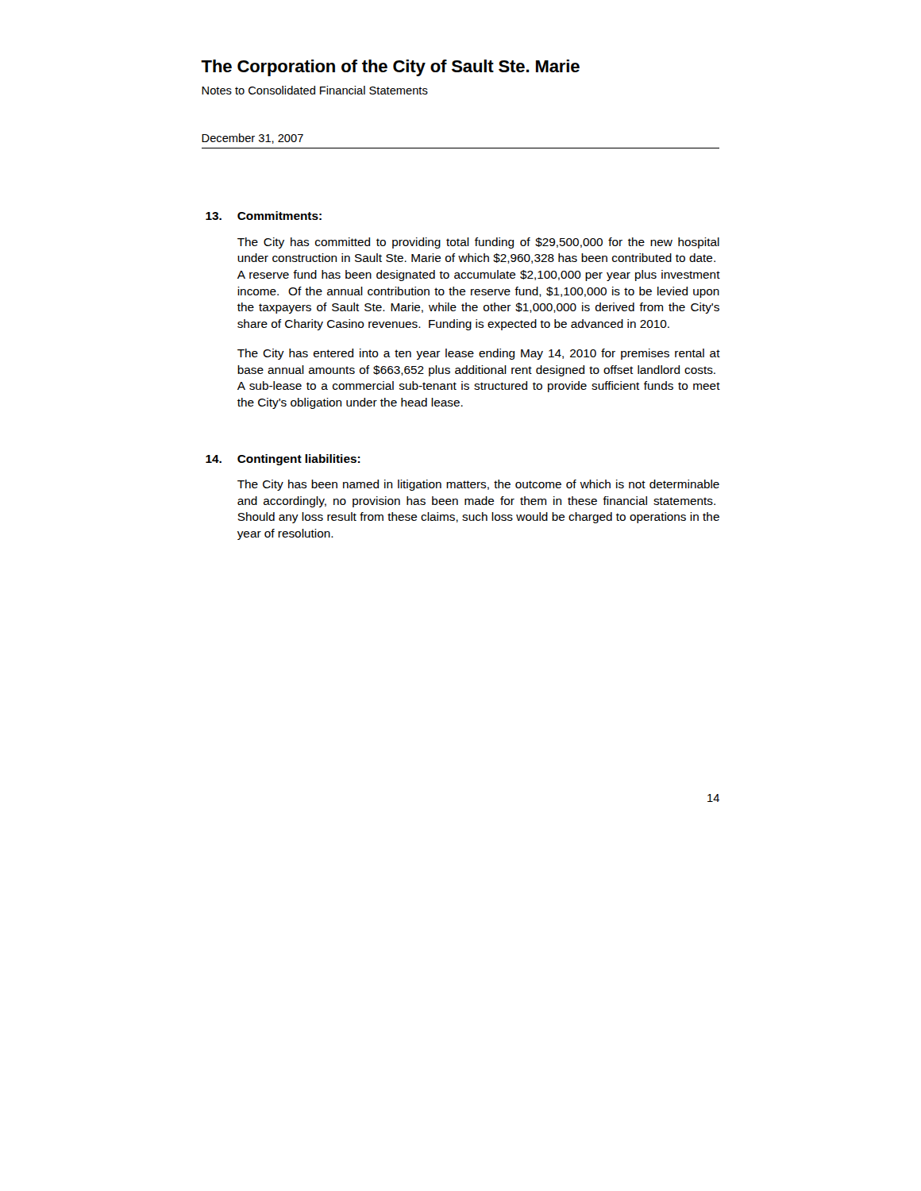The Corporation of the City of Sault Ste. Marie
Notes to Consolidated Financial Statements
December 31, 2007
13. Commitments:
The City has committed to providing total funding of $29,500,000 for the new hospital under construction in Sault Ste. Marie of which $2,960,328 has been contributed to date. A reserve fund has been designated to accumulate $2,100,000 per year plus investment income. Of the annual contribution to the reserve fund, $1,100,000 is to be levied upon the taxpayers of Sault Ste. Marie, while the other $1,000,000 is derived from the City's share of Charity Casino revenues. Funding is expected to be advanced in 2010.
The City has entered into a ten year lease ending May 14, 2010 for premises rental at base annual amounts of $663,652 plus additional rent designed to offset landlord costs. A sub-lease to a commercial sub-tenant is structured to provide sufficient funds to meet the City's obligation under the head lease.
14. Contingent liabilities:
The City has been named in litigation matters, the outcome of which is not determinable and accordingly, no provision has been made for them in these financial statements. Should any loss result from these claims, such loss would be charged to operations in the year of resolution.
14